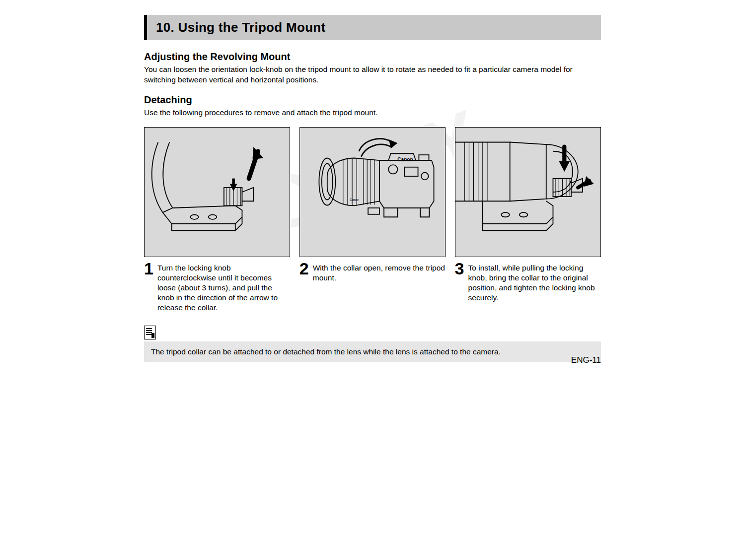COPY
10. Using the Tripod Mount
Adjusting the Revolving Mount
You can loosen the orientation lock-knob on the tripod mount to allow it to rotate as needed to fit a particular camera model for switching between vertical and horizontal positions.
Detaching
Use the following procedures to remove and attach the tripod mount.
1
Turn the locking knob counterclockwise until it becomes loose (about 3 turns), and pull the knob in the direction of the arrow to release the collar.
Canon Canon
2
With the collar open, remove the tripod mount.
3
To install, while pulling the locking knob, bring the collar to the original position, and tighten the locking knob securely.
The tripod collar can be attached to or detached from the lens while the lens is attached to the camera.
ENG-11